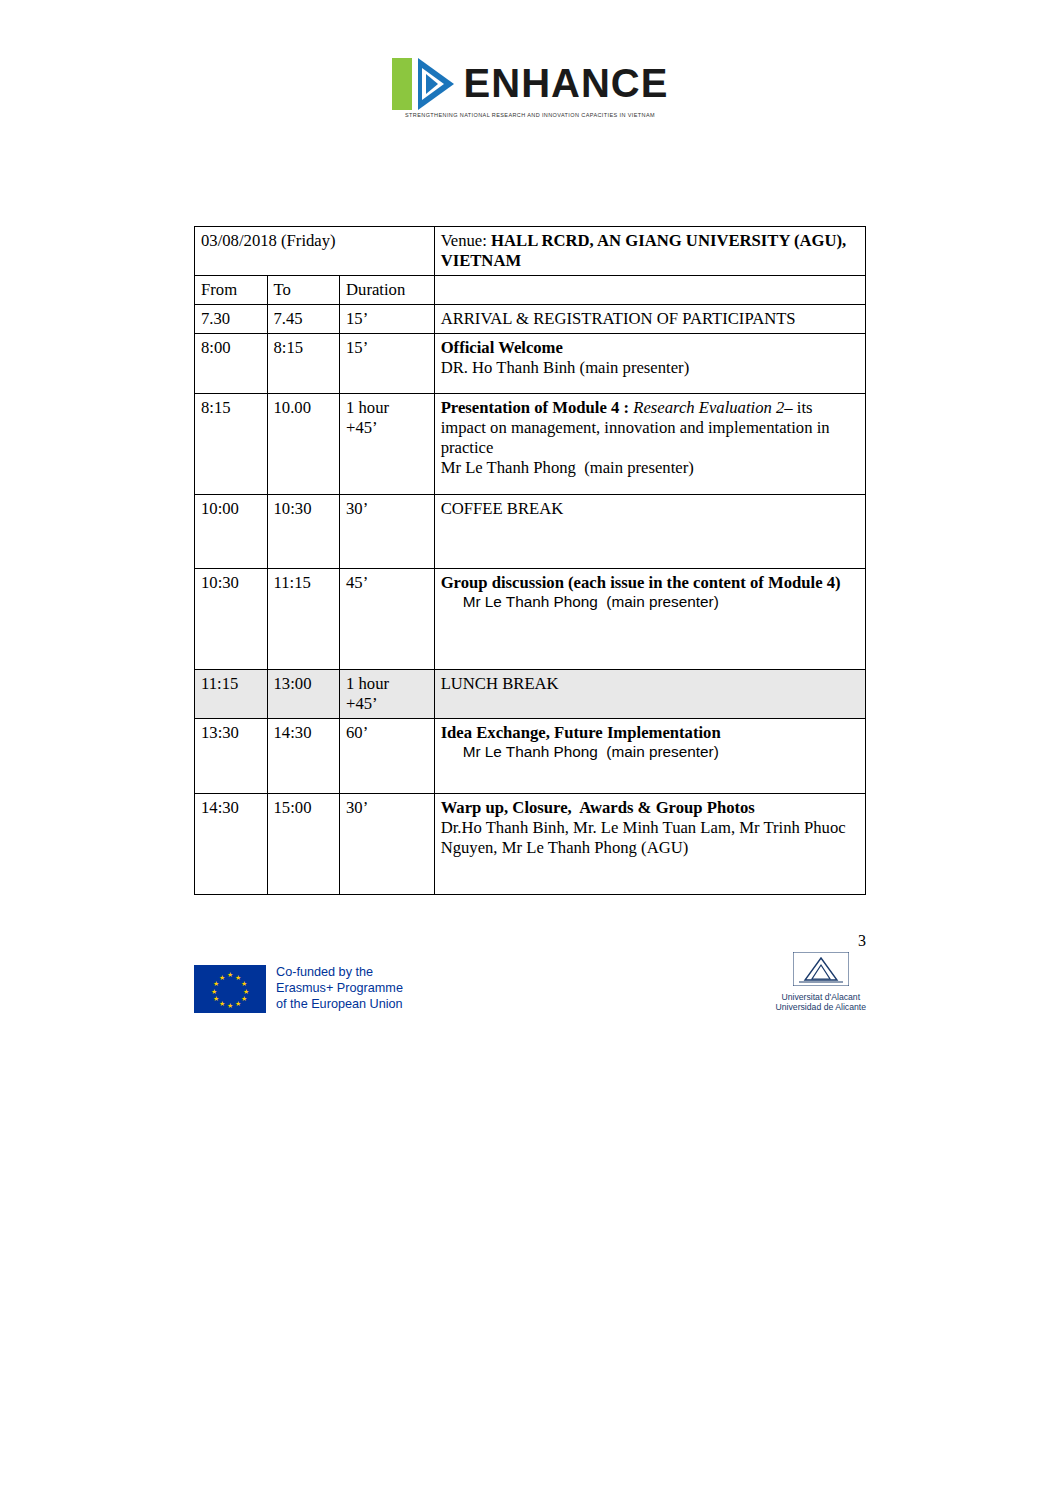ENHANCE
Strengthening National Research and Innovation Capacities in Vietnam
| 03/08/2018 (Friday) | Venue: HALL RCRD, AN GIANG UNIVERSITY (AGU), VIETNAM |
| From | To | Duration | |
| 7.30 | 7.45 | 15’ | ARRIVAL & REGISTRATION OF PARTICIPANTS |
| 8:00 | 8:15 | 15’ | Official Welcome DR. Ho Thanh Binh (main presenter) |
| 8:15 | 10.00 | 1 hour +45’ | Presentation of Module 4 : Research Evaluation 2 – its impact on management, innovation and implementation in practice Mr Le Thanh Phong (main presenter) |
| 10:00 | 10:30 | 30’ | COFFEE BREAK |
| 10:30 | 11:15 | 45’ | Group discussion (each issue in the content of Module 4) Mr Le Thanh Phong (main presenter) |
| 11:15 | 13:00 | 1 hour +45’ | LUNCH BREAK |
| 13:30 | 14:30 | 60’ | Idea Exchange, Future Implementation Mr Le Thanh Phong (main presenter) |
| 14:30 | 15:00 | 30’ | Warp up, Closure, Awards & Group Photos Dr.Ho Thanh Binh, Mr. Le Minh Tuan Lam, Mr Trinh Phuoc Nguyen, Mr Le Thanh Phong (AGU) |
★ ★ ★ ★ ★ ★ ★ ★ ★ ★ ★ ★
Co-funded by the
Erasmus+ Programme
of the European Union
3
Universitat d'Alacant
Universidad de Alicante